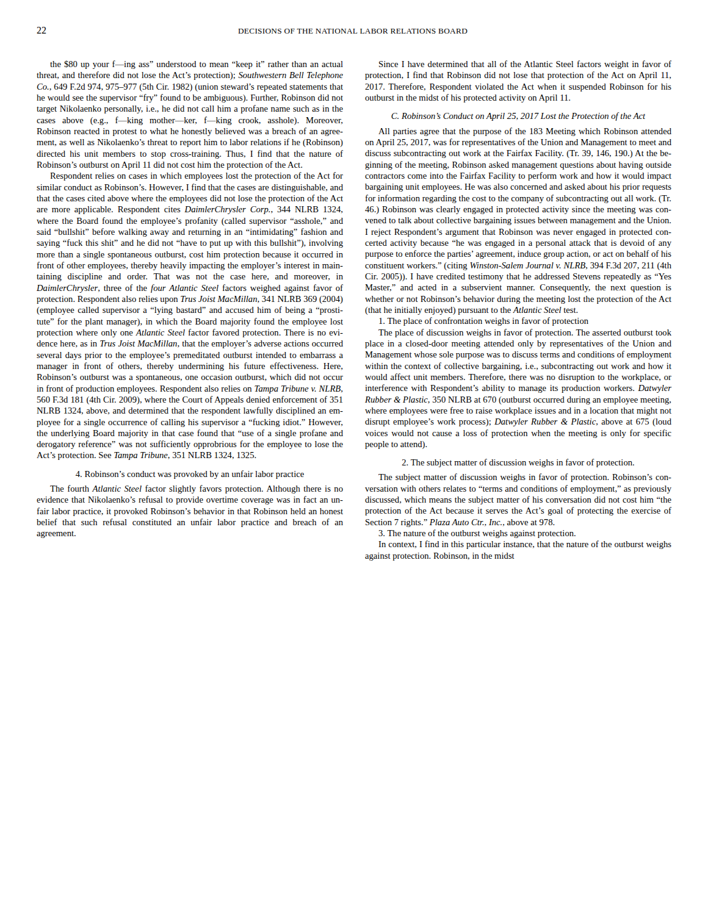22
DECISIONS OF THE NATIONAL LABOR RELATIONS BOARD
the $80 up your f—ing ass” understood to mean “keep it” rather than an actual threat, and therefore did not lose the Act’s protection); Southwestern Bell Telephone Co., 649 F.2d 974, 975–977 (5th Cir. 1982) (union steward’s repeated statements that he would see the supervisor “fry” found to be ambiguous). Further, Robinson did not target Nikolaenko personally, i.e., he did not call him a profane name such as in the cases above (e.g., f—king mother—ker, f—king crook, asshole). Moreover, Robinson reacted in protest to what he honestly believed was a breach of an agreement, as well as Nikolaenko’s threat to report him to labor relations if he (Robinson) directed his unit members to stop cross-training. Thus, I find that the nature of Robinson’s outburst on April 11 did not cost him the protection of the Act.
Respondent relies on cases in which employees lost the protection of the Act for similar conduct as Robinson’s. However, I find that the cases are distinguishable, and that the cases cited above where the employees did not lose the protection of the Act are more applicable. Respondent cites DaimlerChrysler Corp., 344 NLRB 1324, where the Board found the employee’s profanity (called supervisor “asshole,” and said “bullshit” before walking away and returning in an “intimidating” fashion and saying “fuck this shit” and he did not “have to put up with this bullshit”), involving more than a single spontaneous outburst, cost him protection because it occurred in front of other employees, thereby heavily impacting the employer’s interest in maintaining discipline and order. That was not the case here, and moreover, in DaimlerChrysler, three of the four Atlantic Steel factors weighed against favor of protection. Respondent also relies upon Trus Joist MacMillan, 341 NLRB 369 (2004) (employee called supervisor a “lying bastard” and accused him of being a “prostitute” for the plant manager), in which the Board majority found the employee lost protection where only one Atlantic Steel factor favored protection. There is no evidence here, as in Trus Joist MacMillan, that the employer’s adverse actions occurred several days prior to the employee’s premeditated outburst intended to embarrass a manager in front of others, thereby undermining his future effectiveness. Here, Robinson’s outburst was a spontaneous, one occasion outburst, which did not occur in front of production employees. Respondent also relies on Tampa Tribune v. NLRB, 560 F.3d 181 (4th Cir. 2009), where the Court of Appeals denied enforcement of 351 NLRB 1324, above, and determined that the respondent lawfully disciplined an employee for a single occurrence of calling his supervisor a “fucking idiot.” However, the underlying Board majority in that case found that “use of a single profane and derogatory reference” was not sufficiently opprobrious for the employee to lose the Act’s protection. See Tampa Tribune, 351 NLRB 1324, 1325.
4. Robinson’s conduct was provoked by an unfair labor practice
The fourth Atlantic Steel factor slightly favors protection. Although there is no evidence that Nikolaenko’s refusal to provide overtime coverage was in fact an unfair labor practice, it provoked Robinson’s behavior in that Robinson held an honest belief that such refusal constituted an unfair labor practice and breach of an agreement.
Since I have determined that all of the Atlantic Steel factors weight in favor of protection, I find that Robinson did not lose that protection of the Act on April 11, 2017. Therefore, Respondent violated the Act when it suspended Robinson for his outburst in the midst of his protected activity on April 11.
C. Robinson’s Conduct on April 25, 2017 Lost the Protection of the Act
All parties agree that the purpose of the 183 Meeting which Robinson attended on April 25, 2017, was for representatives of the Union and Management to meet and discuss subcontracting out work at the Fairfax Facility. (Tr. 39, 146, 190.) At the beginning of the meeting, Robinson asked management questions about having outside contractors come into the Fairfax Facility to perform work and how it would impact bargaining unit employees. He was also concerned and asked about his prior requests for information regarding the cost to the company of subcontracting out all work. (Tr. 46.) Robinson was clearly engaged in protected activity since the meeting was convened to talk about collective bargaining issues between management and the Union. I reject Respondent’s argument that Robinson was never engaged in protected concerted activity because “he was engaged in a personal attack that is devoid of any purpose to enforce the parties’ agreement, induce group action, or act on behalf of his constituent workers.” (citing Winston-Salem Journal v. NLRB, 394 F.3d 207, 211 (4th Cir. 2005)). I have credited testimony that he addressed Stevens repeatedly as “Yes Master,” and acted in a subservient manner. Consequently, the next question is whether or not Robinson’s behavior during the meeting lost the protection of the Act (that he initially enjoyed) pursuant to the Atlantic Steel test.
1. The place of confrontation weighs in favor of protection
The place of discussion weighs in favor of protection. The asserted outburst took place in a closed-door meeting attended only by representatives of the Union and Management whose sole purpose was to discuss terms and conditions of employment within the context of collective bargaining, i.e., subcontracting out work and how it would affect unit members. Therefore, there was no disruption to the workplace, or interference with Respondent’s ability to manage its production workers. Datwyler Rubber & Plastic, 350 NLRB at 670 (outburst occurred during an employee meeting, where employees were free to raise workplace issues and in a location that might not disrupt employee’s work process); Datwyler Rubber & Plastic, above at 675 (loud voices would not cause a loss of protection when the meeting is only for specific people to attend).
2. The subject matter of discussion weighs in favor of protection.
The subject matter of discussion weighs in favor of protection. Robinson’s conversation with others relates to “terms and conditions of employment,” as previously discussed, which means the subject matter of his conversation did not cost him “the protection of the Act because it serves the Act’s goal of protecting the exercise of Section 7 rights.” Plaza Auto Ctr., Inc., above at 978.
3. The nature of the outburst weighs against protection.
In context, I find in this particular instance, that the nature of the outburst weighs against protection. Robinson, in the midst